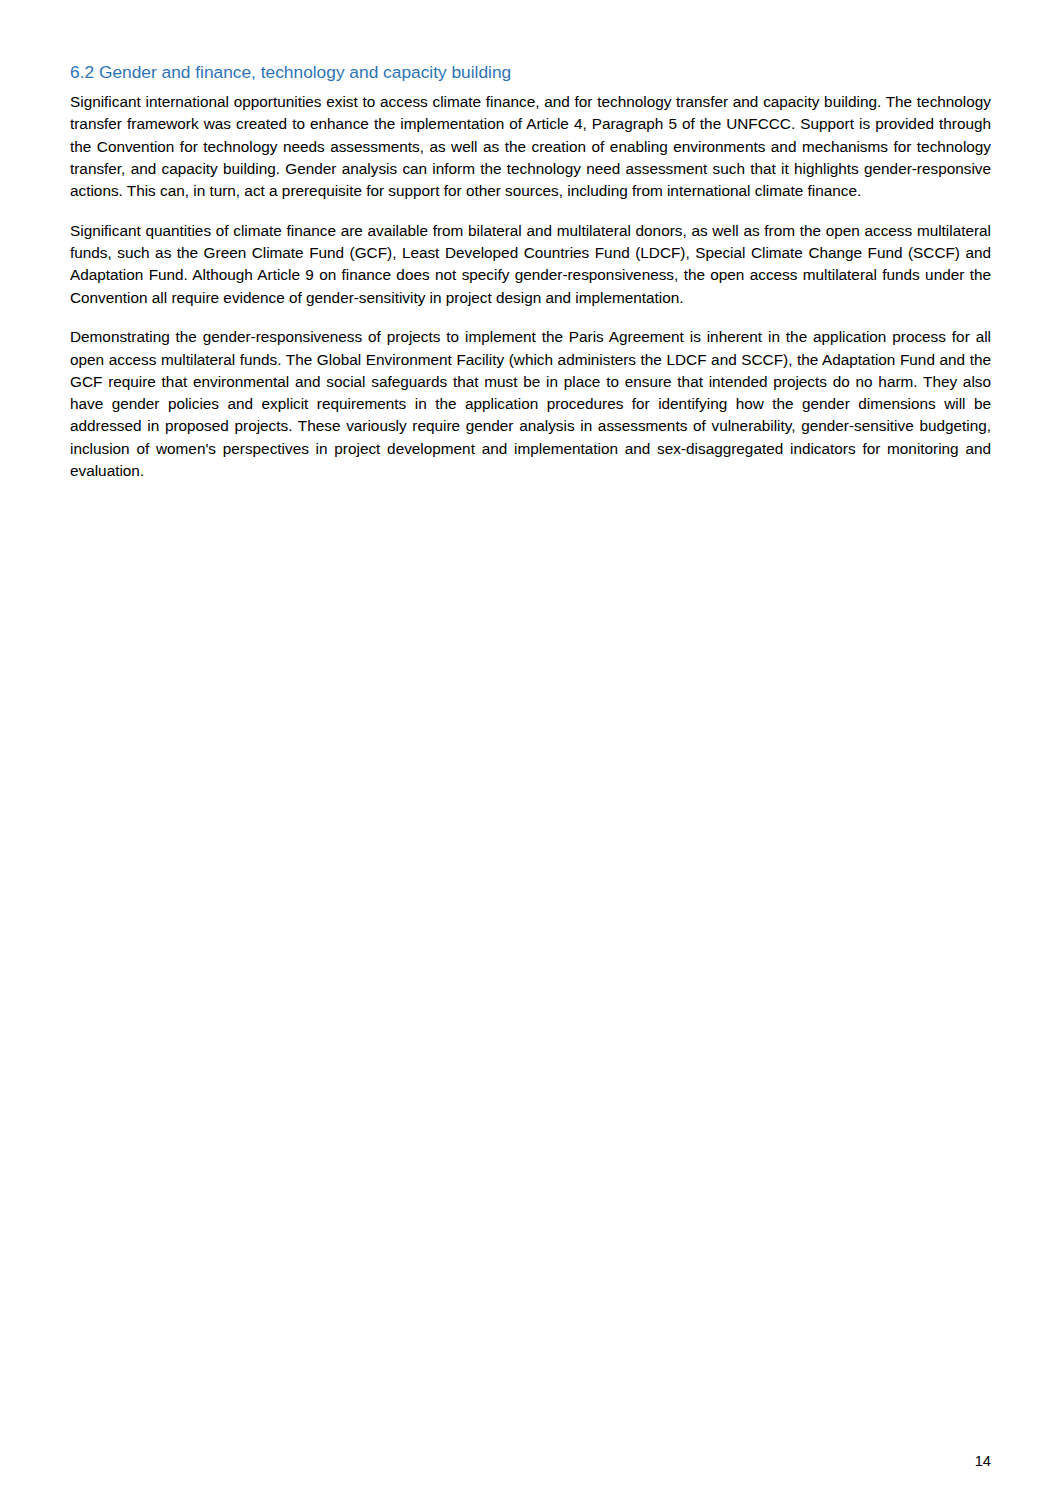6.2 Gender and finance, technology and capacity building
Significant international opportunities exist to access climate finance, and for technology transfer and capacity building. The technology transfer framework was created to enhance the implementation of Article 4, Paragraph 5 of the UNFCCC. Support is provided through the Convention for technology needs assessments, as well as the creation of enabling environments and mechanisms for technology transfer, and capacity building. Gender analysis can inform the technology need assessment such that it highlights gender-responsive actions. This can, in turn, act a prerequisite for support for other sources, including from international climate finance.
Significant quantities of climate finance are available from bilateral and multilateral donors, as well as from the open access multilateral funds, such as the Green Climate Fund (GCF), Least Developed Countries Fund (LDCF), Special Climate Change Fund (SCCF) and Adaptation Fund. Although Article 9 on finance does not specify gender-responsiveness, the open access multilateral funds under the Convention all require evidence of gender-sensitivity in project design and implementation.
Demonstrating the gender-responsiveness of projects to implement the Paris Agreement is inherent in the application process for all open access multilateral funds. The Global Environment Facility (which administers the LDCF and SCCF), the Adaptation Fund and the GCF require that environmental and social safeguards that must be in place to ensure that intended projects do no harm. They also have gender policies and explicit requirements in the application procedures for identifying how the gender dimensions will be addressed in proposed projects. These variously require gender analysis in assessments of vulnerability, gender-sensitive budgeting, inclusion of women's perspectives in project development and implementation and sex-disaggregated indicators for monitoring and evaluation.
14